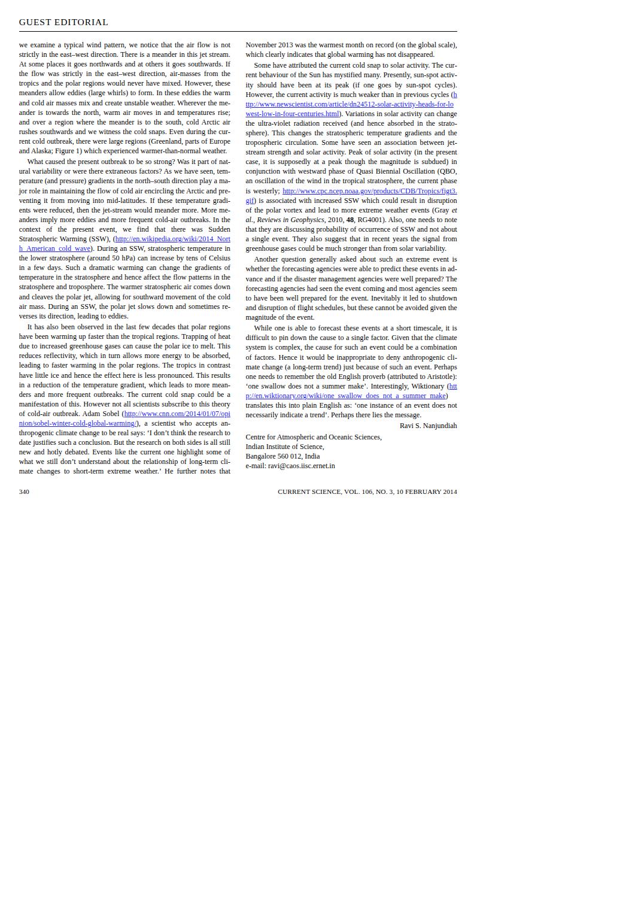Guest Editorial
we examine a typical wind pattern, we notice that the air flow is not strictly in the east–west direction. There is a meander in this jet stream. At some places it goes northwards and at others it goes southwards. If the flow was strictly in the east–west direction, air-masses from the tropics and the polar regions would never have mixed. However, these meanders allow eddies (large whirls) to form. In these eddies the warm and cold air masses mix and create unstable weather. Wherever the meander is towards the north, warm air moves in and temperatures rise; and over a region where the meander is to the south, cold Arctic air rushes southwards and we witness the cold snaps. Even during the current cold outbreak, there were large regions (Greenland, parts of Europe and Alaska; Figure 1) which experienced warmer-than-normal weather.
What caused the present outbreak to be so strong? Was it part of natural variability or were there extraneous factors? As we have seen, temperature (and pressure) gradients in the north–south direction play a major role in maintaining the flow of cold air encircling the Arctic and preventing it from moving into mid-latitudes. If these temperature gradients were reduced, then the jet-stream would meander more. More meanders imply more eddies and more frequent cold-air outbreaks. In the context of the present event, we find that there was Sudden Stratospheric Warming (SSW), (http://en.wikipedia.org/wiki/2014_North_American_cold_wave). During an SSW, stratospheric temperature in the lower stratosphere (around 50 hPa) can increase by tens of Celsius in a few days. Such a dramatic warming can change the gradients of temperature in the stratosphere and hence affect the flow patterns in the stratosphere and troposphere. The warmer stratospheric air comes down and cleaves the polar jet, allowing for southward movement of the cold air mass. During an SSW, the polar jet slows down and sometimes reverses its direction, leading to eddies.
It has also been observed in the last few decades that polar regions have been warming up faster than the tropical regions. Trapping of heat due to increased greenhouse gases can cause the polar ice to melt. This reduces reflectivity, which in turn allows more energy to be absorbed, leading to faster warming in the polar regions. The tropics in contrast have little ice and hence the effect here is less pronounced. This results in a reduction of the temperature gradient, which leads to more meanders and more frequent outbreaks. The current cold snap could be a manifestation of this. However not all scientists subscribe to this theory of cold-air outbreak. Adam Sobel (http://www.cnn.com/2014/01/07/opinion/sobel-winter-cold-global-warming/), a scientist who accepts anthropogenic climate change to be real says: ‘I don’t think the research to date justifies such a conclusion. But the research on both sides is all still new and hotly debated. Events like the current one highlight some of what we still don’t understand about the relationship of long-term climate changes to short-term extreme weather.’ He further notes that November 2013 was the warmest month on record (on the global scale), which clearly indicates that global warming has not disappeared.
Some have attributed the current cold snap to solar activity. The current behaviour of the Sun has mystified many. Presently, sun-spot activity should have been at its peak (if one goes by sun-spot cycles). However, the current activity is much weaker than in previous cycles (http://www.newscientist.com/article/dn24512-solar-activity-heads-for-lowest-low-in-four-centuries.html). Variations in solar activity can change the ultra-violet radiation received (and hence absorbed in the stratosphere). This changes the stratospheric temperature gradients and the tropospheric circulation. Some have seen an association between jet-stream strength and solar activity. Peak of solar activity (in the present case, it is supposedly at a peak though the magnitude is subdued) in conjunction with westward phase of Quasi Biennial Oscillation (QBO, an oscillation of the wind in the tropical stratosphere, the current phase is westerly; http://www.cpc.ncep.noaa.gov/products/CDB/Tropics/figt3.gif) is associated with increased SSW which could result in disruption of the polar vortex and lead to more extreme weather events (Gray et al., Reviews in Geophysics, 2010, 48, RG4001). Also, one needs to note that they are discussing probability of occurrence of SSW and not about a single event. They also suggest that in recent years the signal from greenhouse gases could be much stronger than from solar variability.
Another question generally asked about such an extreme event is whether the forecasting agencies were able to predict these events in advance and if the disaster management agencies were well prepared? The forecasting agencies had seen the event coming and most agencies seem to have been well prepared for the event. Inevitably it led to shutdown and disruption of flight schedules, but these cannot be avoided given the magnitude of the event.
While one is able to forecast these events at a short timescale, it is difficult to pin down the cause to a single factor. Given that the climate system is complex, the cause for such an event could be a combination of factors. Hence it would be inappropriate to deny anthropogenic climate change (a long-term trend) just because of such an event. Perhaps one needs to remember the old English proverb (attributed to Aristotle): ‘one swallow does not a summer make’. Interestingly, Wiktionary (http://en.wiktionary.org/wiki/one_swallow_does_not_a_summer_make) translates this into plain English as: ‘one instance of an event does not necessarily indicate a trend’. Perhaps there lies the message.
Ravi S. Nanjundiah
Centre for Atmospheric and Oceanic Sciences,
Indian Institute of Science,
Bangalore 560 012, India
e-mail: ravi@caos.iisc.ernet.in
340 CURRENT SCIENCE, VOL. 106, NO. 3, 10 FEBRUARY 2014